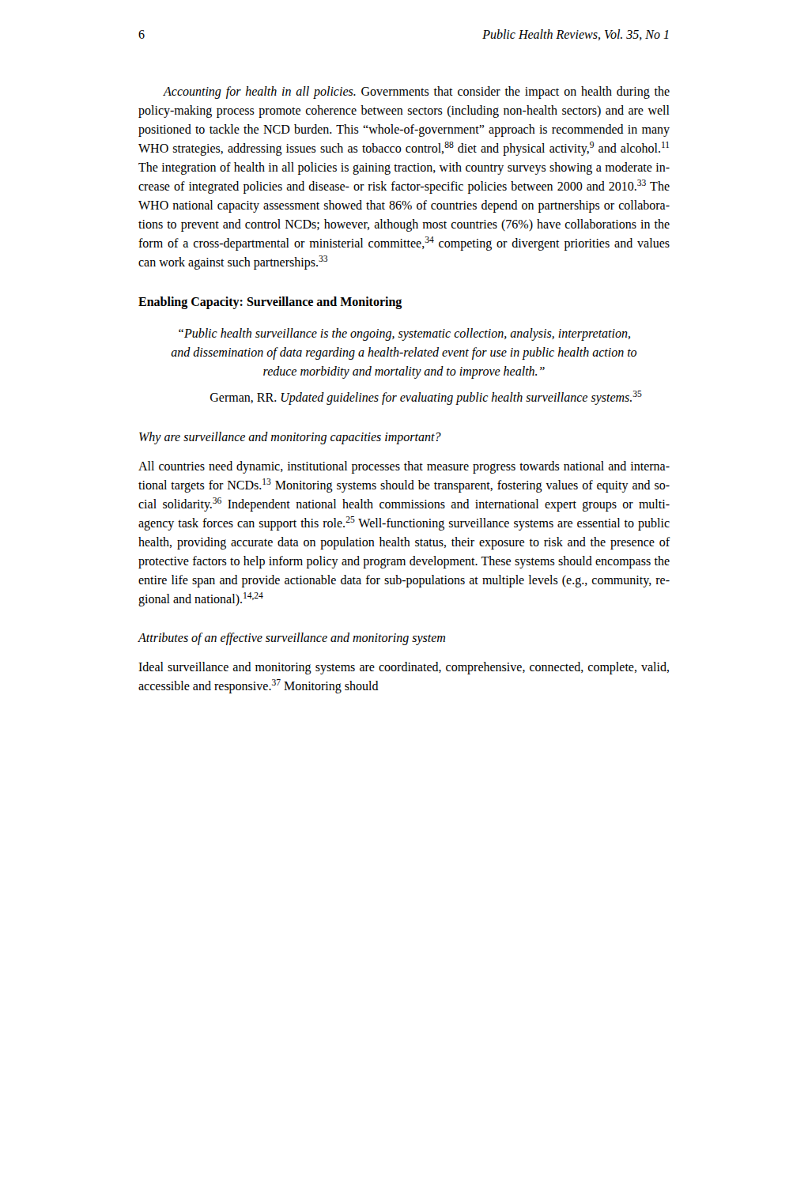6 Public Health Reviews, Vol. 35, No 1
Accounting for health in all policies. Governments that consider the impact on health during the policy-making process promote coherence between sectors (including non-health sectors) and are well positioned to tackle the NCD burden. This “whole-of-government” approach is recommended in many WHO strategies, addressing issues such as tobacco control,88 diet and physical activity,9 and alcohol.11 The integration of health in all policies is gaining traction, with country surveys showing a moderate increase of integrated policies and disease- or risk factor-specific policies between 2000 and 2010.33 The WHO national capacity assessment showed that 86% of countries depend on partnerships or collaborations to prevent and control NCDs; however, although most countries (76%) have collaborations in the form of a cross-departmental or ministerial committee,34 competing or divergent priorities and values can work against such partnerships.33
Enabling Capacity: Surveillance and Monitoring
“Public health surveillance is the ongoing, systematic collection, analysis, interpretation, and dissemination of data regarding a health-related event for use in public health action to reduce morbidity and mortality and to improve health.”
German, RR. Updated guidelines for evaluating public health surveillance systems.35
Why are surveillance and monitoring capacities important?
All countries need dynamic, institutional processes that measure progress towards national and international targets for NCDs.13 Monitoring systems should be transparent, fostering values of equity and social solidarity.36 Independent national health commissions and international expert groups or multi-agency task forces can support this role.25 Well-functioning surveillance systems are essential to public health, providing accurate data on population health status, their exposure to risk and the presence of protective factors to help inform policy and program development. These systems should encompass the entire life span and provide actionable data for sub-populations at multiple levels (e.g., community, regional and national).14,24
Attributes of an effective surveillance and monitoring system
Ideal surveillance and monitoring systems are coordinated, comprehensive, connected, complete, valid, accessible and responsive.37 Monitoring should